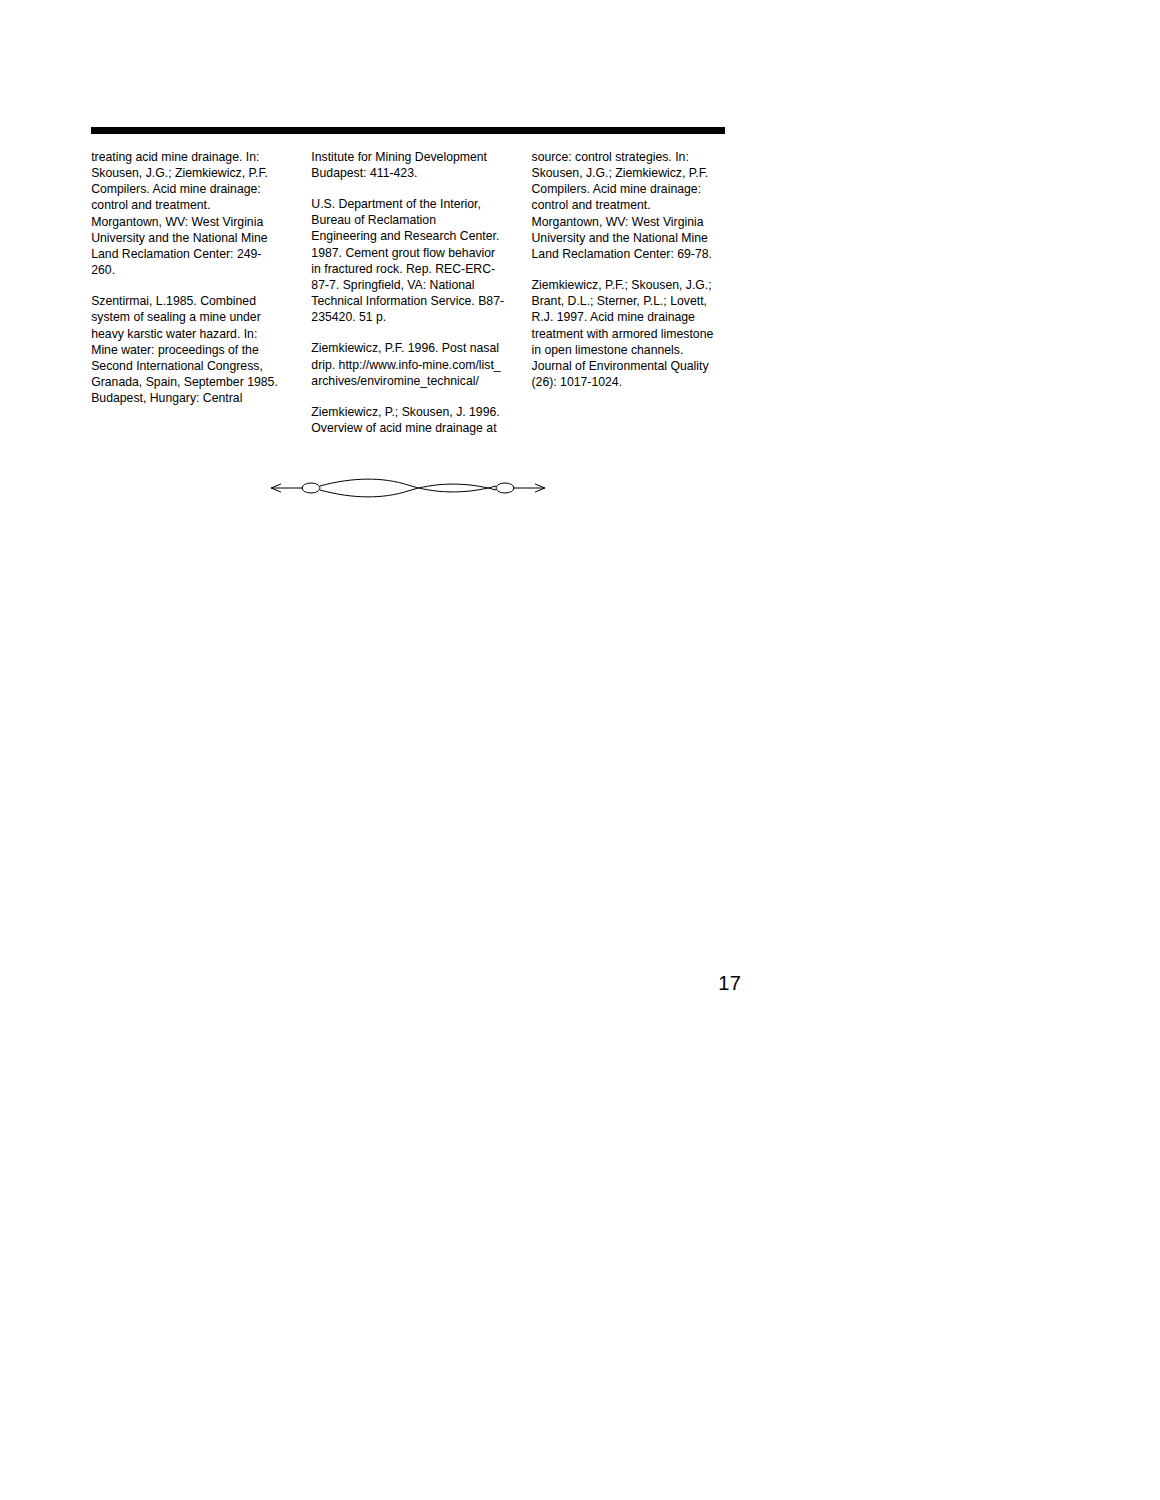treating acid mine drainage. In: Skousen, J.G.; Ziemkiewicz, P.F. Compilers. Acid mine drainage: control and treatment. Morgantown, WV: West Virginia University and the National Mine Land Reclamation Center: 249-260.
Szentirmai, L.1985. Combined system of sealing a mine under heavy karstic water hazard. In: Mine water: proceedings of the Second International Congress, Granada, Spain, September 1985. Budapest, Hungary: Central
Institute for Mining Development Budapest: 411-423.
U.S. Department of the Interior, Bureau of Reclamation Engineering and Research Center. 1987. Cement grout flow behavior in fractured rock. Rep. REC-ERC-87-7. Springfield, VA: National Technical Information Service. B87-235420. 51 p.
Ziemkiewicz, P.F. 1996. Post nasal drip. http://www.info-mine.com/list_archives/enviromine_technical/
Ziemkiewicz, P.; Skousen, J. 1996. Overview of acid mine drainage at source: control strategies. In: Skousen, J.G.; Ziemkiewicz, P.F. Compilers. Acid mine drainage: control and treatment. Morgantown, WV: West Virginia University and the National Mine Land Reclamation Center: 69-78.
Ziemkiewicz, P.F.; Skousen, J.G.; Brant, D.L.; Sterner, P.L.; Lovett, R.J. 1997. Acid mine drainage treatment with armored limestone in open limestone channels. Journal of Environmental Quality (26): 1017-1024.
17